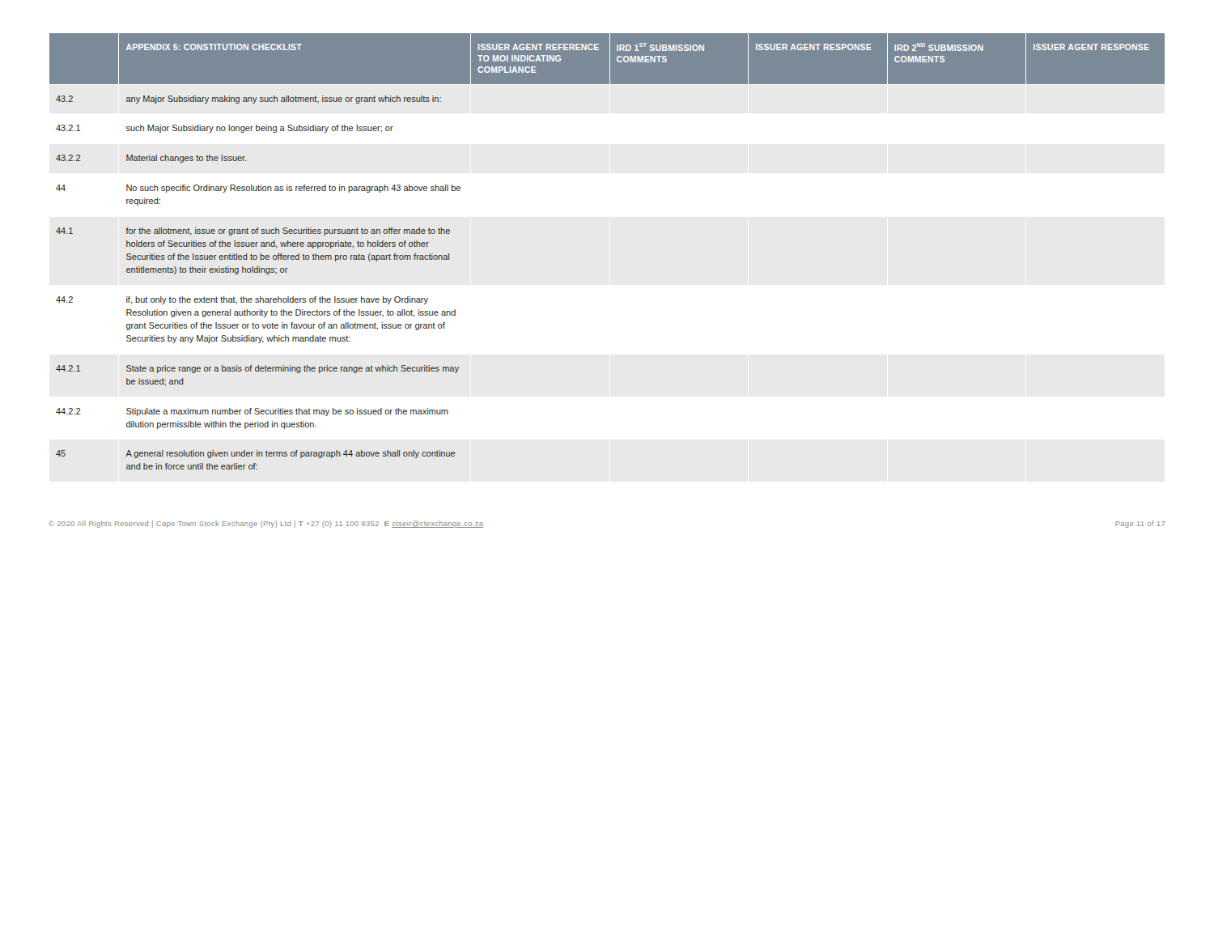| | APPENDIX 5: CONSTITUTION CHECKLIST | ISSUER AGENT REFERENCE TO MOI INDICATING COMPLIANCE | IRD 1 ST SUBMISSION COMMENTS | ISSUER AGENT RESPONSE | IRD 2 ND SUBMISSION COMMENTS | ISSUER AGENT RESPONSE |
| --- | --- | --- | --- | --- | --- | --- |
| 43.2 | any Major Subsidiary making any such allotment, issue or grant which results in: | | | | | |
| 43.2.1 | such Major Subsidiary no longer being a Subsidiary of the Issuer; or | | | | | |
| 43.2.2 | Material changes to the Issuer. | | | | | |
| 44 | No such specific Ordinary Resolution as is referred to in paragraph 43 above shall be required: | | | | | |
| 44.1 | for the allotment, issue or grant of such Securities pursuant to an offer made to the holders of Securities of the Issuer and, where appropriate, to holders of other Securities of the Issuer entitled to be offered to them pro rata (apart from fractional entitlements) to their existing holdings; or | | | | | |
| 44.2 | if, but only to the extent that, the shareholders of the Issuer have by Ordinary Resolution given a general authority to the Directors of the Issuer, to allot, issue and grant Securities of the Issuer or to vote in favour of an allotment, issue or grant of Securities by any Major Subsidiary, which mandate must: | | | | | |
| 44.2.1 | State a price range or a basis of determining the price range at which Securities may be issued; and | | | | | |
| 44.2.2 | Stipulate a maximum number of Securities that may be so issued or the maximum dilution permissible within the period in question. | | | | | |
| 45 | A general resolution given under in terms of paragraph 44 above shall only continue and be in force until the earlier of: | | | | | |
© 2020 All Rights Reserved | Cape Town Stock Exchange (Pty) Ltd | T +27 (0) 11 100 8352 E ctseir@ctexchange.co.za
Page 11 of 17